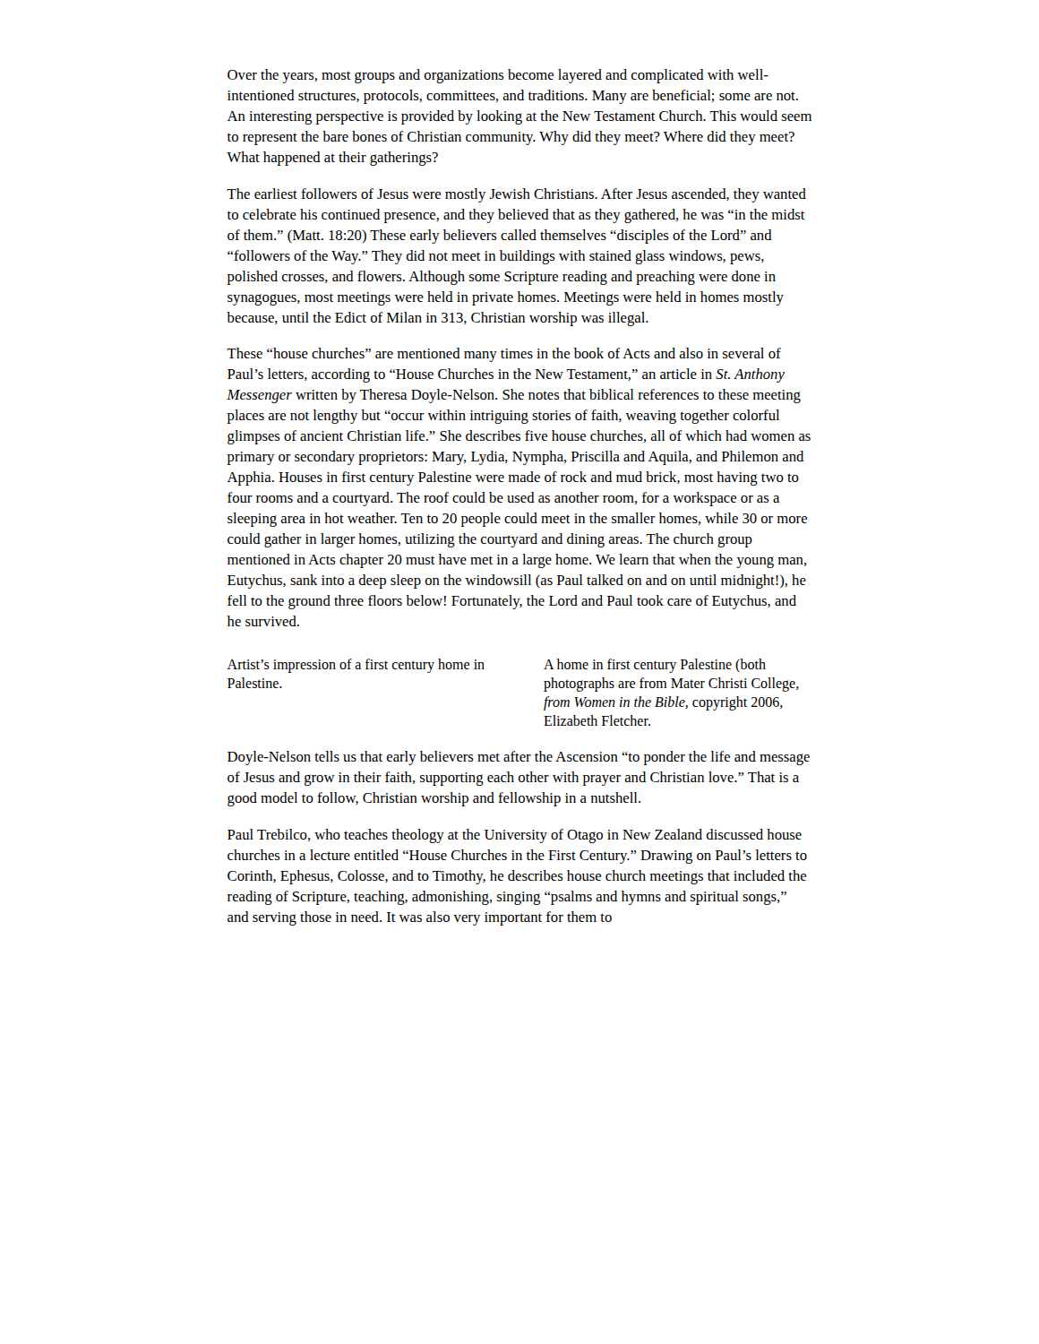Over the years, most groups and organizations become layered and complicated with well-intentioned structures, protocols, committees, and traditions. Many are beneficial; some are not. An interesting perspective is provided by looking at the New Testament Church. This would seem to represent the bare bones of Christian community. Why did they meet? Where did they meet? What happened at their gatherings?
The earliest followers of Jesus were mostly Jewish Christians. After Jesus ascended, they wanted to celebrate his continued presence, and they believed that as they gathered, he was “in the midst of them.” (Matt. 18:20) These early believers called themselves “disciples of the Lord” and “followers of the Way.” They did not meet in buildings with stained glass windows, pews, polished crosses, and flowers. Although some Scripture reading and preaching were done in synagogues, most meetings were held in private homes. Meetings were held in homes mostly because, until the Edict of Milan in 313, Christian worship was illegal.
These “house churches” are mentioned many times in the book of Acts and also in several of Paul’s letters, according to “House Churches in the New Testament,” an article in St. Anthony Messenger written by Theresa Doyle-Nelson. She notes that biblical references to these meeting places are not lengthy but “occur within intriguing stories of faith, weaving together colorful glimpses of ancient Christian life.” She describes five house churches, all of which had women as primary or secondary proprietors: Mary, Lydia, Nympha, Priscilla and Aquila, and Philemon and Apphia. Houses in first century Palestine were made of rock and mud brick, most having two to four rooms and a courtyard. The roof could be used as another room, for a workspace or as a sleeping area in hot weather. Ten to 20 people could meet in the smaller homes, while 30 or more could gather in larger homes, utilizing the courtyard and dining areas. The church group mentioned in Acts chapter 20 must have met in a large home. We learn that when the young man, Eutychus, sank into a deep sleep on the windowsill (as Paul talked on and on until midnight!), he fell to the ground three floors below! Fortunately, the Lord and Paul took care of Eutychus, and he survived.
| Artist’s impression of a first century home in Palestine. | A home in first century Palestine (both photographs are from Mater Christi College , from Women in the Bible, copyright 2006, Elizabeth Fletcher. |
Doyle-Nelson tells us that early believers met after the Ascension “to ponder the life and message of Jesus and grow in their faith, supporting each other with prayer and Christian love.” That is a good model to follow, Christian worship and fellowship in a nutshell.
Paul Trebilco, who teaches theology at the University of Otago in New Zealand discussed house churches in a lecture entitled “House Churches in the First Century.” Drawing on Paul’s letters to Corinth, Ephesus, Colosse, and to Timothy, he describes house church meetings that included the reading of Scripture, teaching, admonishing, singing “psalms and hymns and spiritual songs,” and serving those in need. It was also very important for them to